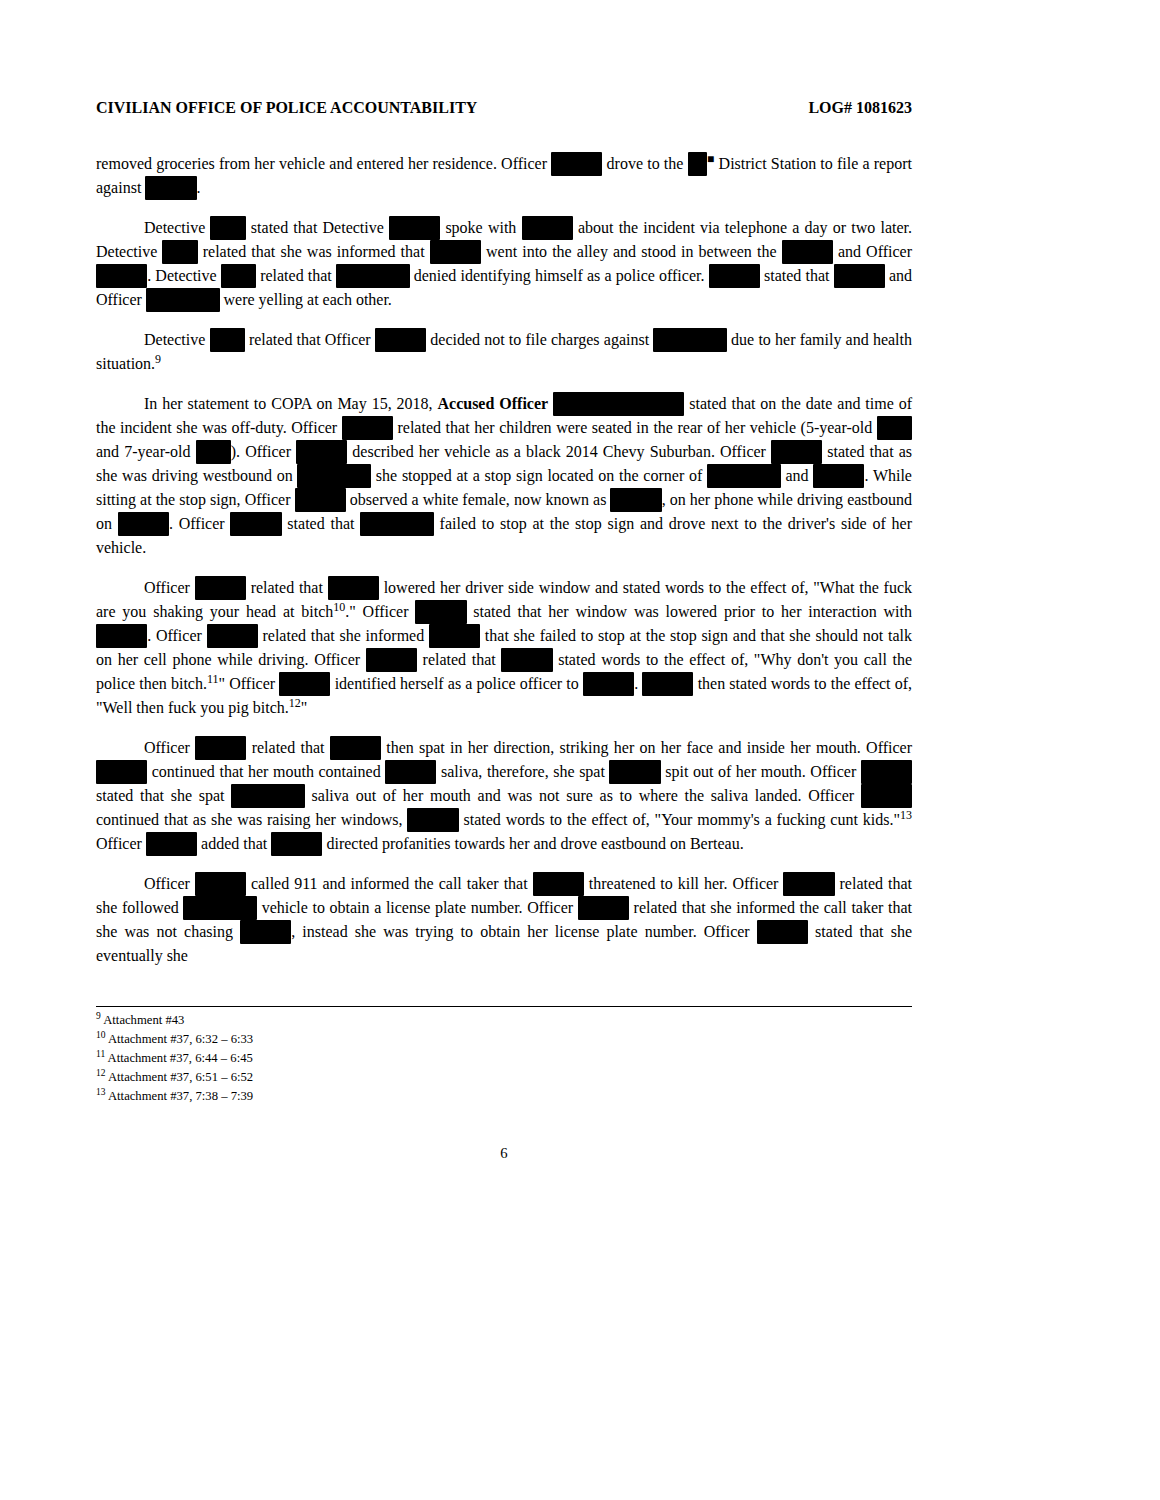Civilian Office of Police Accountability
LOG# 1081623
removed groceries from her vehicle and entered her residence. Officer drove to the ■ District Station to file a report against .
Detective stated that Detective spoke with about the incident via telephone a day or two later. Detective related that she was informed that went into the alley and stood in between the and Officer . Detective related that denied identifying himself as a police officer. stated that and Officer were yelling at each other.
Detective related that Officer decided not to file charges against due to her family and health situation.9
In her statement to COPA on May 15, 2018, Accused Officer stated that on the date and time of the incident she was off-duty. Officer related that her children were seated in the rear of her vehicle (5-year-old and 7-year-old ). Officer described her vehicle as a black 2014 Chevy Suburban. Officer stated that as she was driving westbound on she stopped at a stop sign located on the corner of and . While sitting at the stop sign, Officer observed a white female, now known as , on her phone while driving eastbound on . Officer stated that failed to stop at the stop sign and drove next to the driver's side of her vehicle.
Officer related that lowered her driver side window and stated words to the effect of, "What the fuck are you shaking your head at bitch10." Officer stated that her window was lowered prior to her interaction with . Officer related that she informed that she failed to stop at the stop sign and that she should not talk on her cell phone while driving. Officer related that stated words to the effect of, "Why don't you call the police then bitch.11" Officer identified herself as a police officer to . then stated words to the effect of, "Well then fuck you pig bitch.12"
Officer related that then spat in her direction, striking her on her face and inside her mouth. Officer continued that her mouth contained saliva, therefore, she spat spit out of her mouth. Officer stated that she spat saliva out of her mouth and was not sure as to where the saliva landed. Officer continued that as she was raising her windows, stated words to the effect of, "Your mommy's a fucking cunt kids."13 Officer added that directed profanities towards her and drove eastbound on Berteau.
Officer called 911 and informed the call taker that threatened to kill her. Officer related that she followed vehicle to obtain a license plate number. Officer related that she informed the call taker that she was not chasing , instead she was trying to obtain her license plate number. Officer stated that she eventually she
9 Attachment #43
10 Attachment #37, 6:32 – 6:33
11 Attachment #37, 6:44 – 6:45
12 Attachment #37, 6:51 – 6:52
13 Attachment #37, 7:38 – 7:39
6